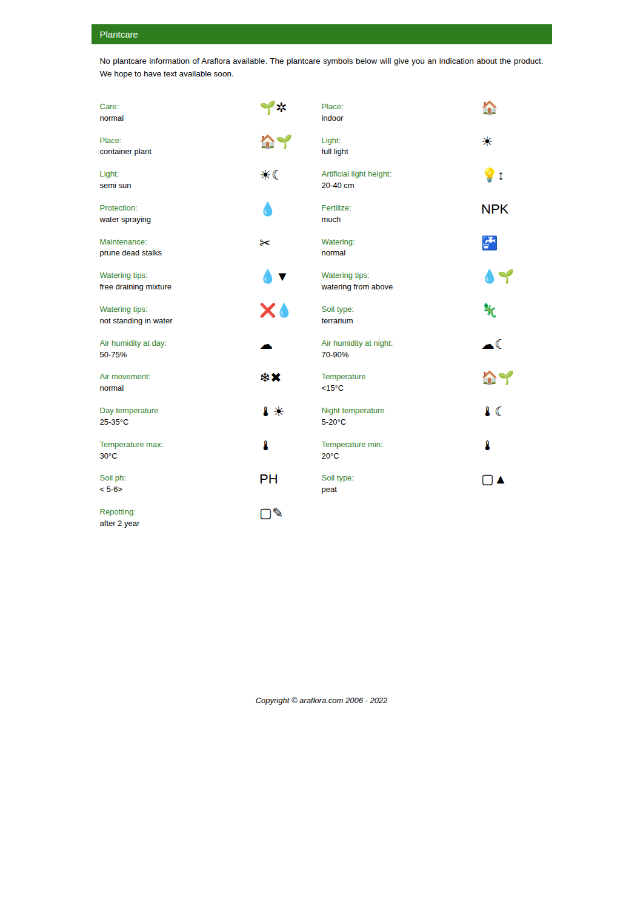Plantcare
No plantcare information of Araflora available. The plantcare symbols below will give you an indication about the product. We hope to have text available soon.
| Care: normal | 🌱✲ | Place: indoor | 🏠 |
| Place: container plant | 🏠🌱 | Light: full light | ☀ |
| Light: semi sun | ☀☾ | Artificial light height: 20-40 cm | 💡↕ |
| Protection: water spraying | 💧 | Fertilize: much | NPK |
| Maintenance: prune dead stalks | ✂ | Watering: normal | 🚰 |
| Watering tips: free draining mixture | 💧▼ | Watering tips: watering from above | 💧🌱 |
| Watering tips: not standing in water | ❌💧 | Soil type: terrarium | 🦎 |
| Air humidity at day: 50-75% | ☁ | Air humidity at night: 70-90% | ☁☾ |
| Air movement: normal | ❄✖ | Temperature <15°C | 🏠🌱 |
| Day temperature 25-35°C | 🌡☀ | Night temperature 5-20°C | 🌡☾ |
| Temperature max: 30°C | 🌡 | Temperature min: 20°C | 🌡 |
| Soil ph: < 5-6> | PH | Soil type: peat | ▢▲ |
| Repotting: after 2 year | ▢✎ | | |
Copyright © araflora.com 2006 - 2022